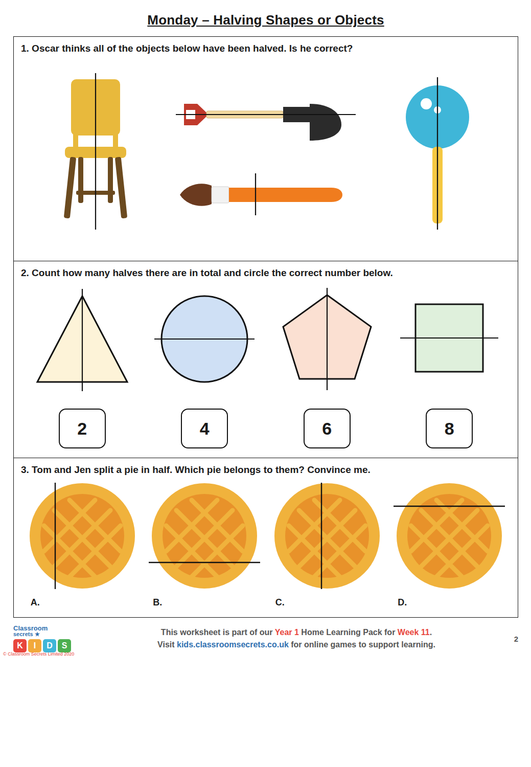Monday – Halving Shapes or Objects
1. Oscar thinks all of the objects below have been halved. Is he correct?
2. Count how many halves there are in total and circle the correct number below.
2
4
6
8
3. Tom and Jen split a pie in half. Which pie belongs to them? Convince me.
A.
B.
C.
D.
Classroomsecrets ★
KIDS
This worksheet is part of our Year 1 Home Learning Pack for Week 11.
Visit kids.classroomsecrets.co.uk for online games to support learning.
2
© Classroom Secrets Limited 2020